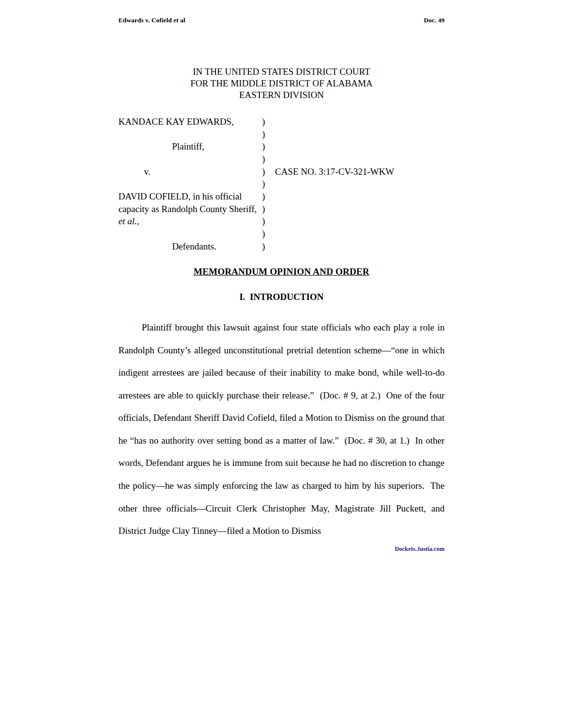Edwards v. Cofield et al
Doc. 49
IN THE UNITED STATES DISTRICT COURT
FOR THE MIDDLE DISTRICT OF ALABAMA
EASTERN DIVISION
| KANDACE KAY EDWARDS, | ) | |
| | ) | |
| Plaintiff, | ) | |
| | ) | |
| v. | ) | CASE NO. 3:17-CV-321-WKW |
| | ) | |
| DAVID COFIELD, in his official | ) | |
| capacity as Randolph County Sheriff, | ) | |
| et al., | ) | |
| | ) | |
| Defendants. | ) | |
MEMORANDUM OPINION AND ORDER
I. INTRODUCTION
Plaintiff brought this lawsuit against four state officials who each play a role in Randolph County’s alleged unconstitutional pretrial detention scheme—“one in which indigent arrestees are jailed because of their inability to make bond, while well-to-do arrestees are able to quickly purchase their release.” (Doc. # 9, at 2.) One of the four officials, Defendant Sheriff David Cofield, filed a Motion to Dismiss on the ground that he “has no authority over setting bond as a matter of law.” (Doc. # 30, at 1.) In other words, Defendant argues he is immune from suit because he had no discretion to change the policy—he was simply enforcing the law as charged to him by his superiors. The other three officials—Circuit Clerk Christopher May, Magistrate Jill Puckett, and District Judge Clay Tinney—filed a Motion to Dismiss
Dockets.Justia.com